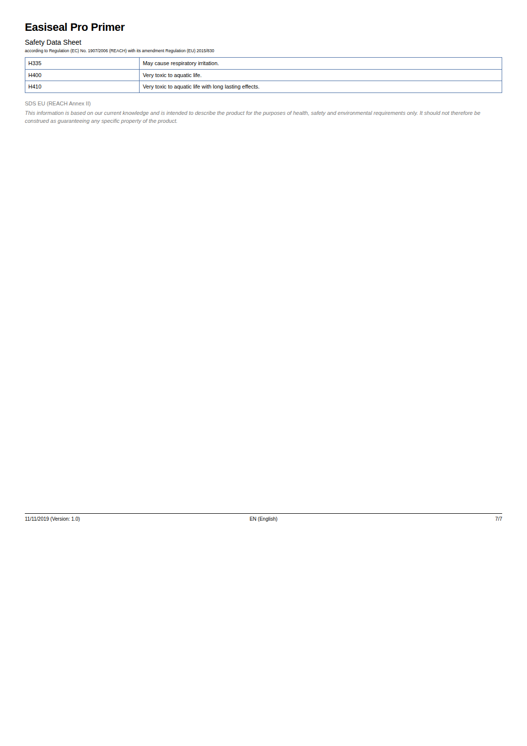Easiseal Pro Primer
Safety Data Sheet
according to Regulation (EC) No. 1907/2006 (REACH) with its amendment Regulation (EU) 2015/830
| H335 | May cause respiratory irritation. |
| H400 | Very toxic to aquatic life. |
| H410 | Very toxic to aquatic life with long lasting effects. |
SDS EU (REACH Annex II)
This information is based on our current knowledge and is intended to describe the product for the purposes of health, safety and environmental requirements only. It should not therefore be construed as guaranteeing any specific property of the product.
11/11/2019 (Version: 1.0) EN (English) 7/7